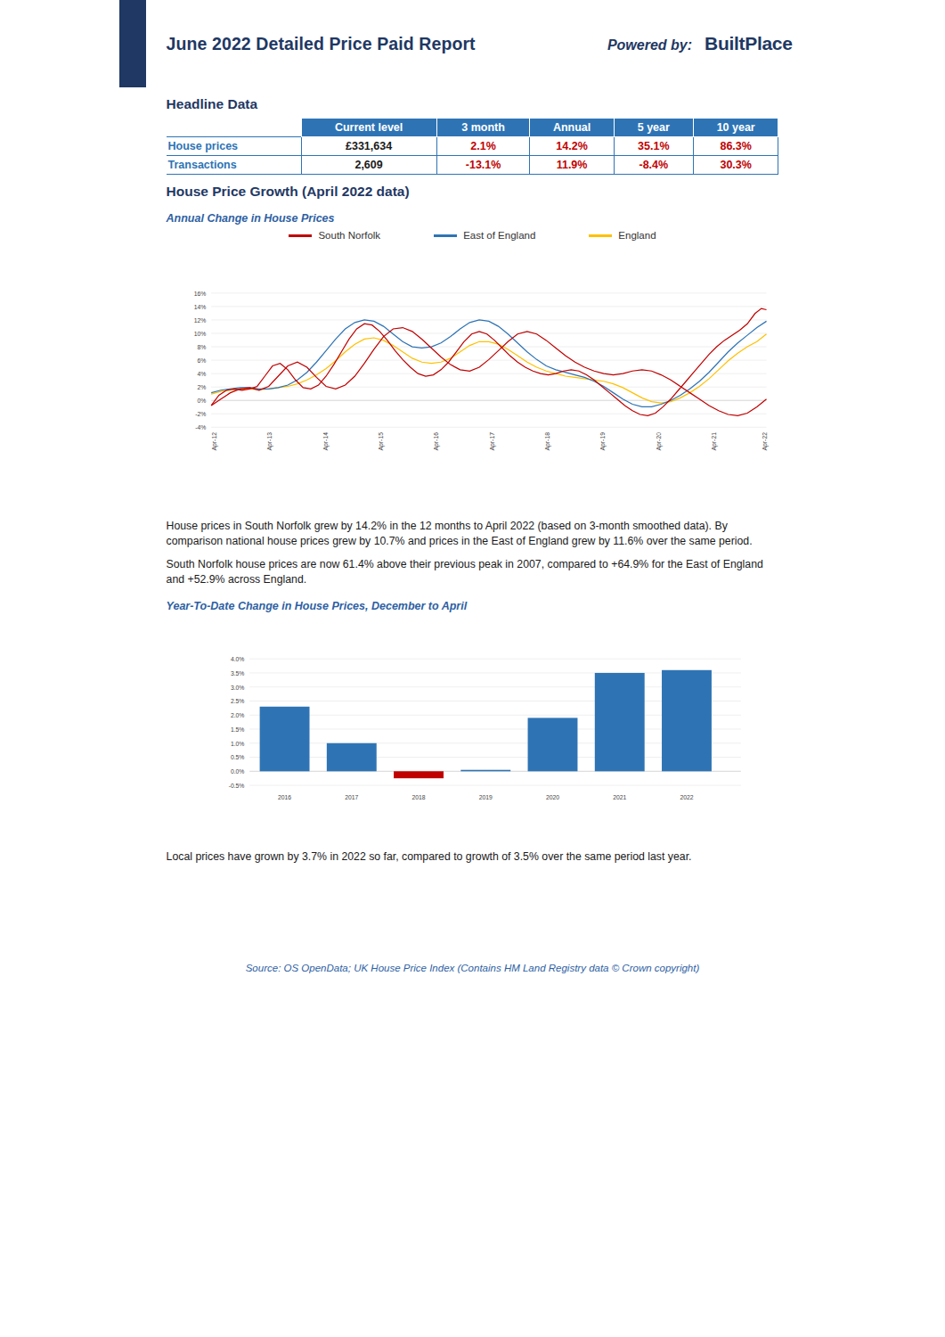June 2022 Detailed Price Paid Report
Powered by: BuiltPlace
Headline Data
| | Current level | 3 month | Annual | 5 year | 10 year |
| --- | --- | --- | --- | --- | --- |
| House prices | £331,634 | 2.1% | 14.2% | 35.1% | 86.3% |
| Transactions | 2,609 | -13.1% | 11.9% | -8.4% | 30.3% |
House Price Growth (April 2022 data)
Annual Change in House Prices
South Norfolk
East of England
England
16% 14% 12% 10% 8% 6% 4% 2% 0% -2% -4% Apr-12 Apr-13 Apr-14 Apr-15 Apr-16 Apr-17 Apr-18 Apr-19 Apr-20 Apr-21 Apr-22
House prices in South Norfolk grew by 14.2% in the 12 months to April 2022 (based on 3-month smoothed data). By comparison national house prices grew by 10.7% and prices in the East of England grew by 11.6% over the same period.
South Norfolk house prices are now 61.4% above their previous peak in 2007, compared to +64.9% for the East of England and +52.9% across England.
Year-To-Date Change in House Prices, December to April
4.0% 3.5% 3.0% 2.5% 2.0% 1.5% 1.0% 0.5% 0.0% -0.5% 2016 2017 2018 2019 2020 2021 2022
Local prices have grown by 3.7% in 2022 so far, compared to growth of 3.5% over the same period last year.
Source: OS OpenData; UK House Price Index (Contains HM Land Registry data © Crown copyright)